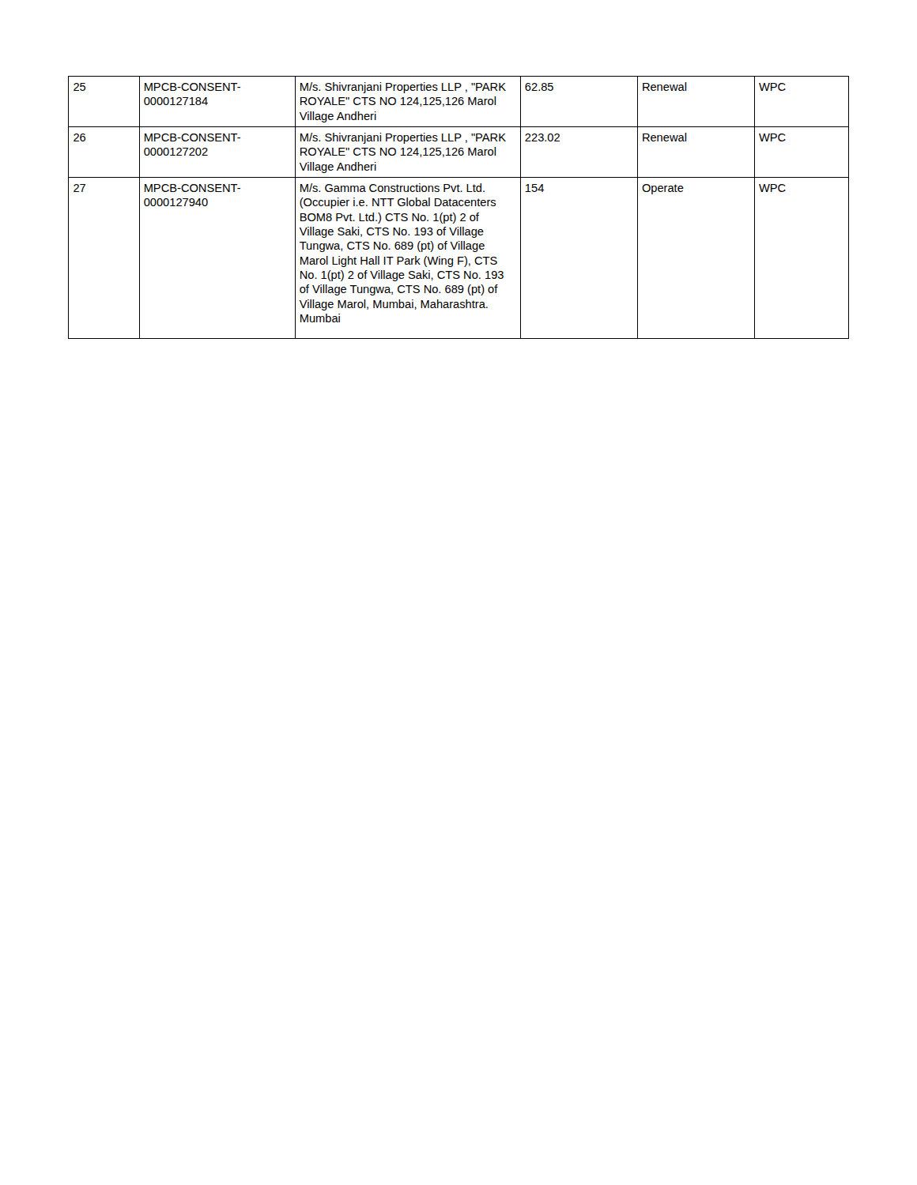| 25 | MPCB-CONSENT-0000127184 | M/s. Shivranjani Properties LLP , "PARK ROYALE" CTS NO 124,125,126 Marol Village Andheri | 62.85 | Renewal | WPC |
| 26 | MPCB-CONSENT-0000127202 | M/s. Shivranjani Properties LLP , "PARK ROYALE" CTS NO 124,125,126 Marol Village Andheri | 223.02 | Renewal | WPC |
| 27 | MPCB-CONSENT-0000127940 | M/s. Gamma Constructions Pvt. Ltd. (Occupier i.e. NTT Global Datacenters BOM8 Pvt. Ltd.) CTS No. 1(pt) 2 of Village Saki, CTS No. 193 of Village Tungwa, CTS No. 689 (pt) of Village Marol Light Hall IT Park (Wing F), CTS No. 1(pt) 2 of Village Saki, CTS No. 193 of Village Tungwa, CTS No. 689 (pt) of Village Marol, Mumbai, Maharashtra. Mumbai | 154 | Operate | WPC |